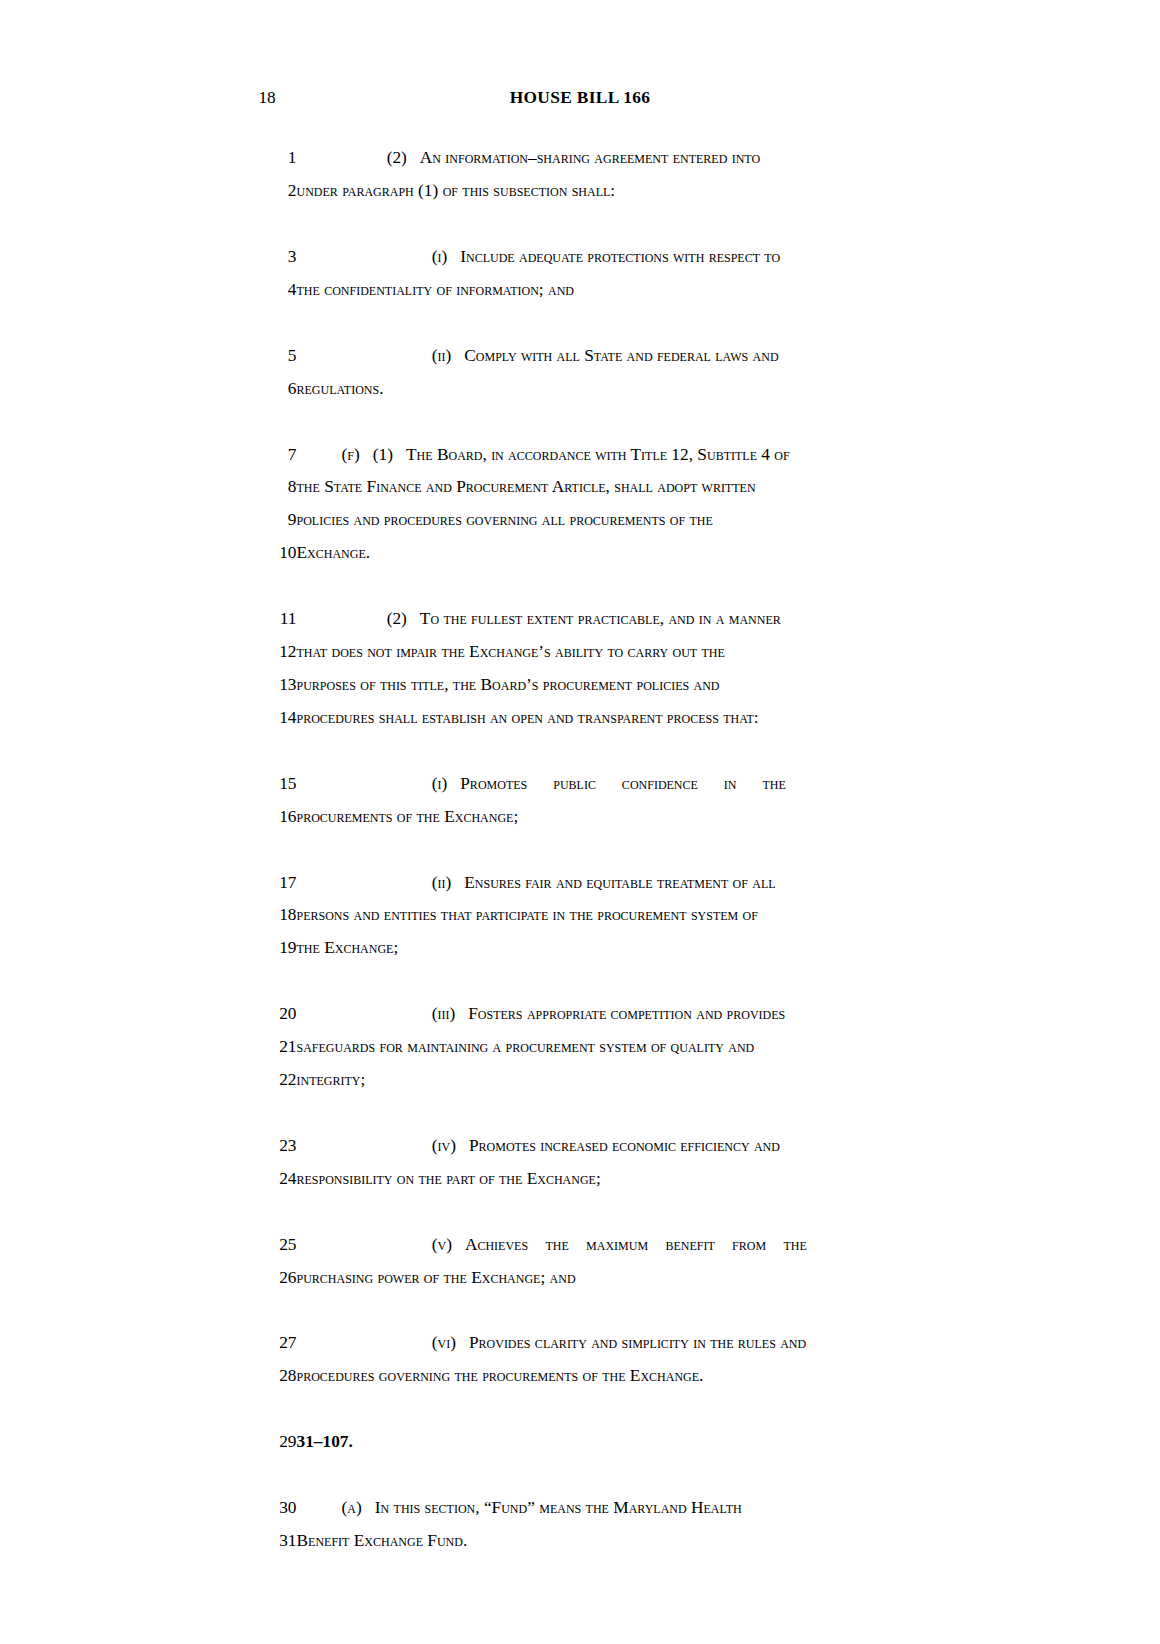18
HOUSE BILL 166
| 1 | (2) An information–sharing agreement entered into |
| 2 | under paragraph (1) of this subsection shall: |
| 3 | (i) Include adequate protections with respect to |
| 4 | the confidentiality of information; and |
| 5 | (ii) Comply with all State and federal laws and |
| 6 | regulations. |
| 7 | (f) (1) The Board, in accordance with Title 12, Subtitle 4 of |
| 8 | the State Finance and Procurement Article, shall adopt written |
| 9 | policies and procedures governing all procurements of the |
| 10 | Exchange. |
| 11 | (2) To the fullest extent practicable, and in a manner |
| 12 | that does not impair the Exchange’s ability to carry out the |
| 13 | purposes of this title, the Board’s procurement policies and |
| 14 | procedures shall establish an open and transparent process that: |
| 15 | (i) Promotes public confidence in the |
| 16 | procurements of the Exchange; |
| 17 | (ii) Ensures fair and equitable treatment of all |
| 18 | persons and entities that participate in the procurement system of |
| 19 | the Exchange; |
| 20 | (iii) Fosters appropriate competition and provides |
| 21 | safeguards for maintaining a procurement system of quality and |
| 22 | integrity; |
| 23 | (iv) Promotes increased economic efficiency and |
| 24 | responsibility on the part of the Exchange; |
| 25 | (v) Achieves the maximum benefit from the |
| 26 | purchasing power of the Exchange; and |
| 27 | (vi) Provides clarity and simplicity in the rules and |
| 28 | procedures governing the procurements of the Exchange. |
| 29 | 31–107. |
| 30 | (a) In this section, “Fund” means the Maryland Health |
| 31 | Benefit Exchange Fund. |